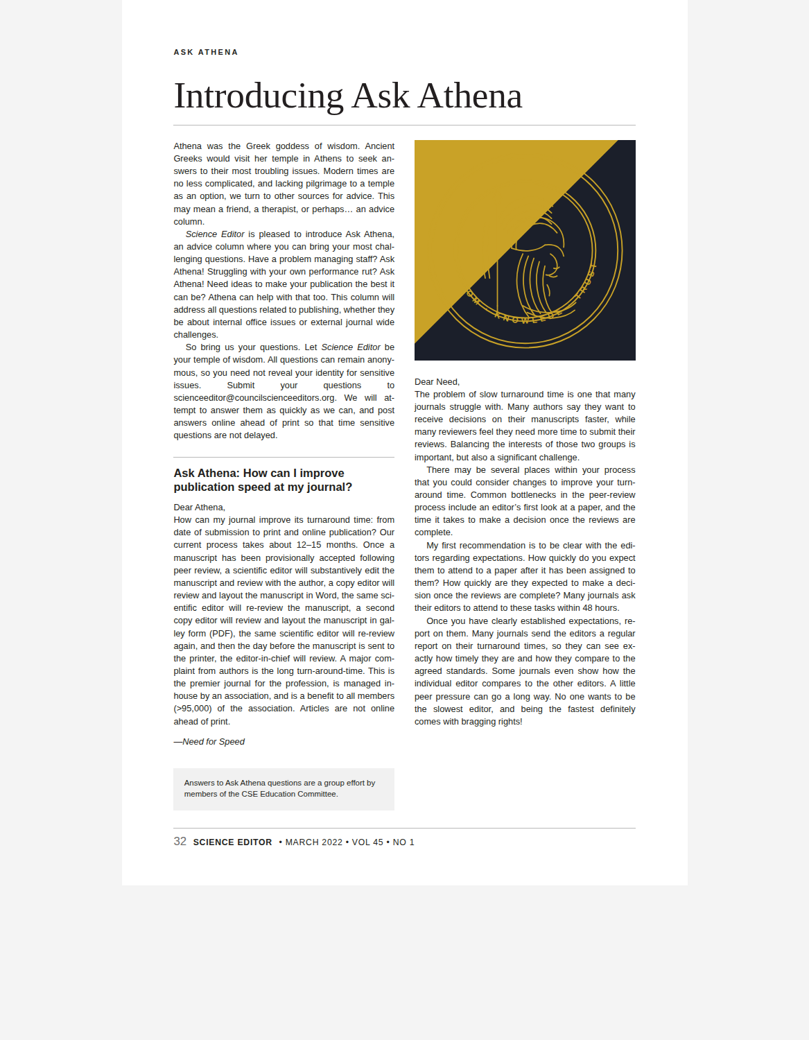Ask Athena
Introducing Ask Athena
Athena was the Greek goddess of wisdom. Ancient Greeks would visit her temple in Athens to seek answers to their most troubling issues. Modern times are no less complicated, and lacking pilgrimage to a temple as an option, we turn to other sources for advice. This may mean a friend, a therapist, or perhaps… an advice column.
Science Editor is pleased to introduce Ask Athena, an advice column where you can bring your most challenging questions. Have a problem managing staff? Ask Athena! Struggling with your own performance rut? Ask Athena! Need ideas to make your publication the best it can be? Athena can help with that too. This column will address all questions related to publishing, whether they be about internal office issues or external journal wide challenges.
So bring us your questions. Let Science Editor be your temple of wisdom. All questions can remain anonymous, so you need not reveal your identity for sensitive issues. Submit your questions to scienceeditor@councilscienceeditors.org. We will attempt to answer them as quickly as we can, and post answers online ahead of print so that time sensitive questions are not delayed.
Ask Athena: How can I improve publication speed at my journal?
Dear Athena,
How can my journal improve its turnaround time: from date of submission to print and online publication? Our current process takes about 12–15 months. Once a manuscript has been provisionally accepted following peer review, a scientific editor will substantively edit the manuscript and review with the author, a copy editor will review and layout the manuscript in Word, the same scientific editor will re-review the manuscript, a second copy editor will review and layout the manuscript in galley form (PDF), the same scientific editor will re-review again, and then the day before the manuscript is sent to the printer, the editor-in-chief will review. A major complaint from authors is the long turn-around-time. This is the premier journal for the profession, is managed in-house by an association, and is a benefit to all members (>95,000) of the association. Articles are not online ahead of print.
—Need for Speed
Answers to Ask Athena questions are a group effort by members of the CSE Education Committee.
ATHENA WISDOM · KNOWLEDE · TRUST
Dear Need,
The problem of slow turnaround time is one that many journals struggle with. Many authors say they want to receive decisions on their manuscripts faster, while many reviewers feel they need more time to submit their reviews. Balancing the interests of those two groups is important, but also a significant challenge.
There may be several places within your process that you could consider changes to improve your turnaround time. Common bottlenecks in the peer-review process include an editor’s first look at a paper, and the time it takes to make a decision once the reviews are complete.
My first recommendation is to be clear with the editors regarding expectations. How quickly do you expect them to attend to a paper after it has been assigned to them? How quickly are they expected to make a decision once the reviews are complete? Many journals ask their editors to attend to these tasks within 48 hours.
Once you have clearly established expectations, report on them. Many journals send the editors a regular report on their turnaround times, so they can see exactly how timely they are and how they compare to the agreed standards. Some journals even show how the individual editor compares to the other editors. A little peer pressure can go a long way. No one wants to be the slowest editor, and being the fastest definitely comes with bragging rights!
32 SCIENCE EDITOR • MARCH 2022 • VOL 45 • NO 1